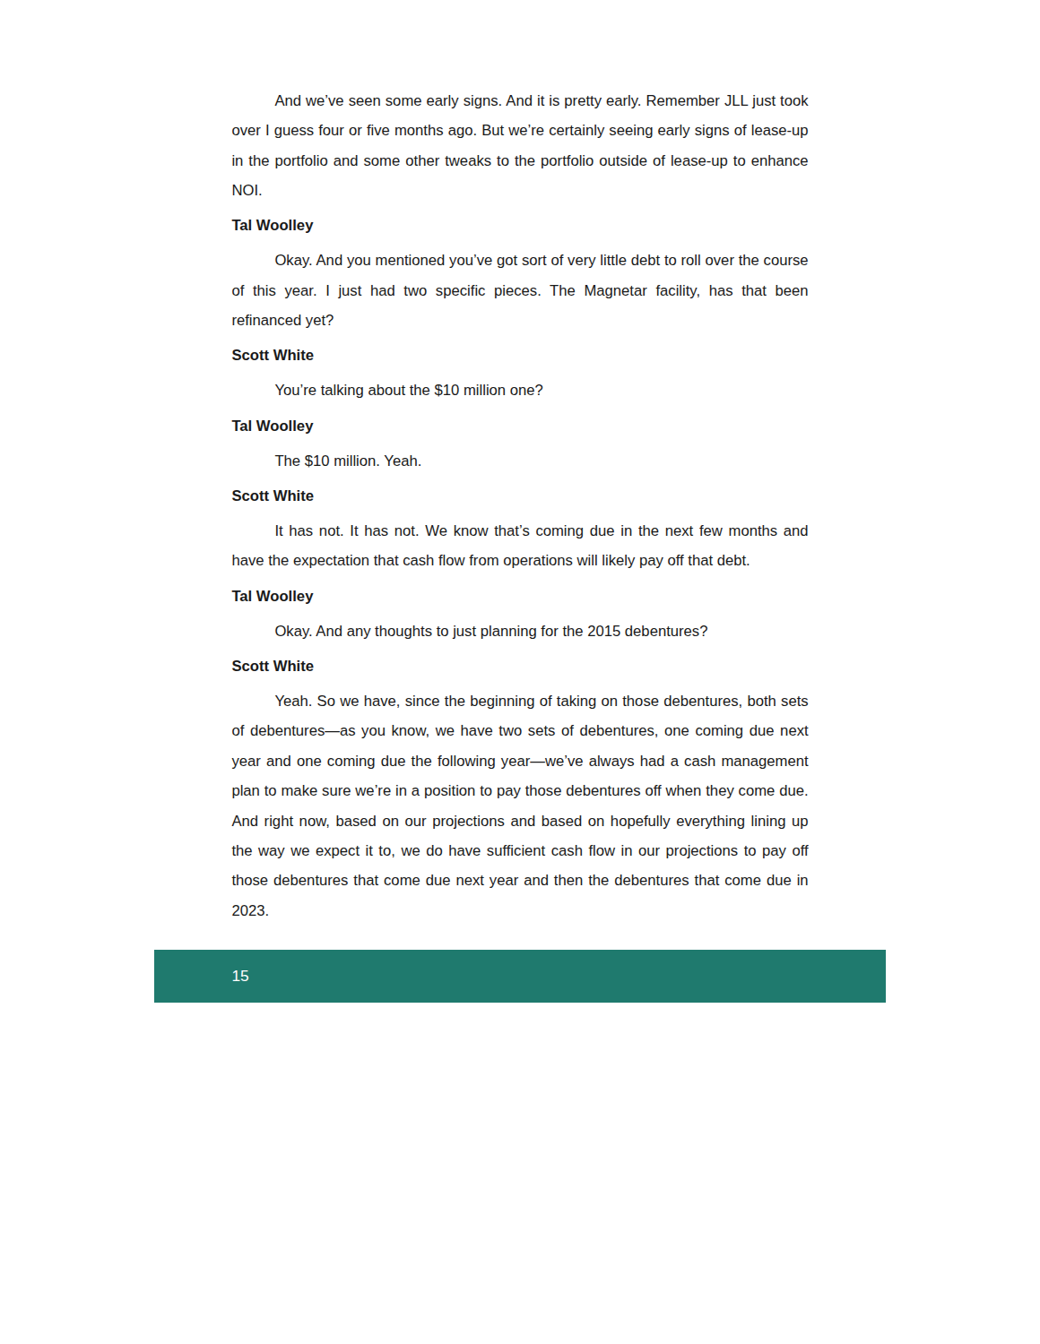And we’ve seen some early signs. And it is pretty early. Remember JLL just took over I guess four or five months ago. But we’re certainly seeing early signs of lease-up in the portfolio and some other tweaks to the portfolio outside of lease-up to enhance NOI.
Tal Woolley
Okay. And you mentioned you’ve got sort of very little debt to roll over the course of this year. I just had two specific pieces. The Magnetar facility, has that been refinanced yet?
Scott White
You’re talking about the $10 million one?
Tal Woolley
The $10 million. Yeah.
Scott White
It has not. It has not. We know that’s coming due in the next few months and have the expectation that cash flow from operations will likely pay off that debt.
Tal Woolley
Okay. And any thoughts to just planning for the 2015 debentures?
Scott White
Yeah. So we have, since the beginning of taking on those debentures, both sets of debentures—as you know, we have two sets of debentures, one coming due next year and one coming due the following year—we’ve always had a cash management plan to make sure we’re in a position to pay those debentures off when they come due. And right now, based on our projections and based on hopefully everything lining up the way we expect it to, we do have sufficient cash flow in our projections to pay off those debentures that come due next year and then the debentures that come due in 2023.
15